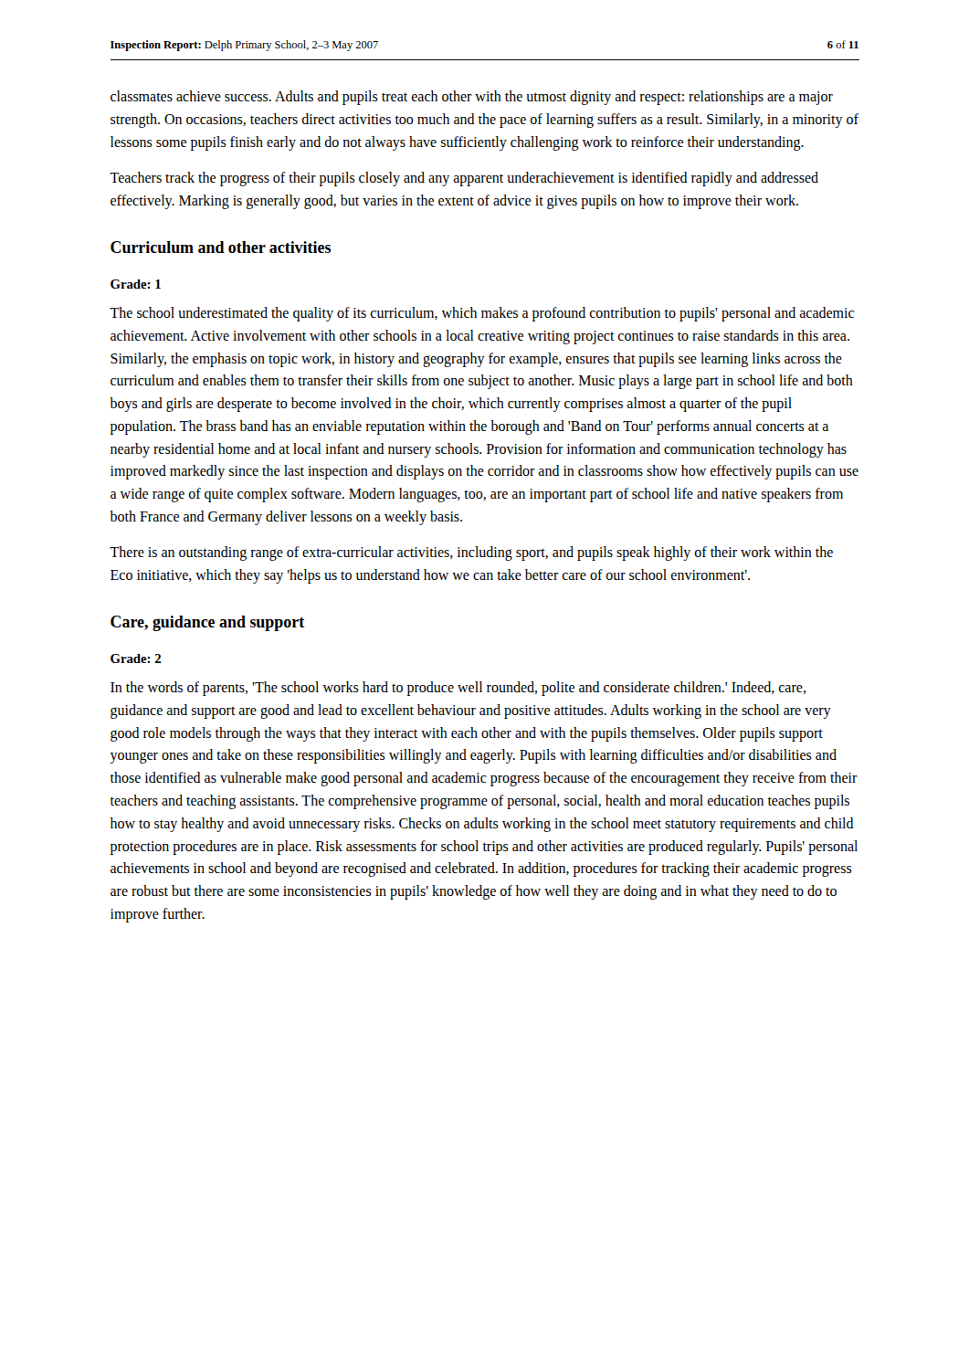Inspection Report: Delph Primary School, 2–3 May 2007
6 of 11
classmates achieve success. Adults and pupils treat each other with the utmost dignity and respect: relationships are a major strength. On occasions, teachers direct activities too much and the pace of learning suffers as a result. Similarly, in a minority of lessons some pupils finish early and do not always have sufficiently challenging work to reinforce their understanding.
Teachers track the progress of their pupils closely and any apparent underachievement is identified rapidly and addressed effectively. Marking is generally good, but varies in the extent of advice it gives pupils on how to improve their work.
Curriculum and other activities
Grade: 1
The school underestimated the quality of its curriculum, which makes a profound contribution to pupils' personal and academic achievement. Active involvement with other schools in a local creative writing project continues to raise standards in this area. Similarly, the emphasis on topic work, in history and geography for example, ensures that pupils see learning links across the curriculum and enables them to transfer their skills from one subject to another. Music plays a large part in school life and both boys and girls are desperate to become involved in the choir, which currently comprises almost a quarter of the pupil population. The brass band has an enviable reputation within the borough and 'Band on Tour' performs annual concerts at a nearby residential home and at local infant and nursery schools. Provision for information and communication technology has improved markedly since the last inspection and displays on the corridor and in classrooms show how effectively pupils can use a wide range of quite complex software. Modern languages, too, are an important part of school life and native speakers from both France and Germany deliver lessons on a weekly basis.
There is an outstanding range of extra-curricular activities, including sport, and pupils speak highly of their work within the Eco initiative, which they say 'helps us to understand how we can take better care of our school environment'.
Care, guidance and support
Grade: 2
In the words of parents, 'The school works hard to produce well rounded, polite and considerate children.' Indeed, care, guidance and support are good and lead to excellent behaviour and positive attitudes. Adults working in the school are very good role models through the ways that they interact with each other and with the pupils themselves. Older pupils support younger ones and take on these responsibilities willingly and eagerly. Pupils with learning difficulties and/or disabilities and those identified as vulnerable make good personal and academic progress because of the encouragement they receive from their teachers and teaching assistants. The comprehensive programme of personal, social, health and moral education teaches pupils how to stay healthy and avoid unnecessary risks. Checks on adults working in the school meet statutory requirements and child protection procedures are in place. Risk assessments for school trips and other activities are produced regularly. Pupils' personal achievements in school and beyond are recognised and celebrated. In addition, procedures for tracking their academic progress are robust but there are some inconsistencies in pupils' knowledge of how well they are doing and in what they need to do to improve further.